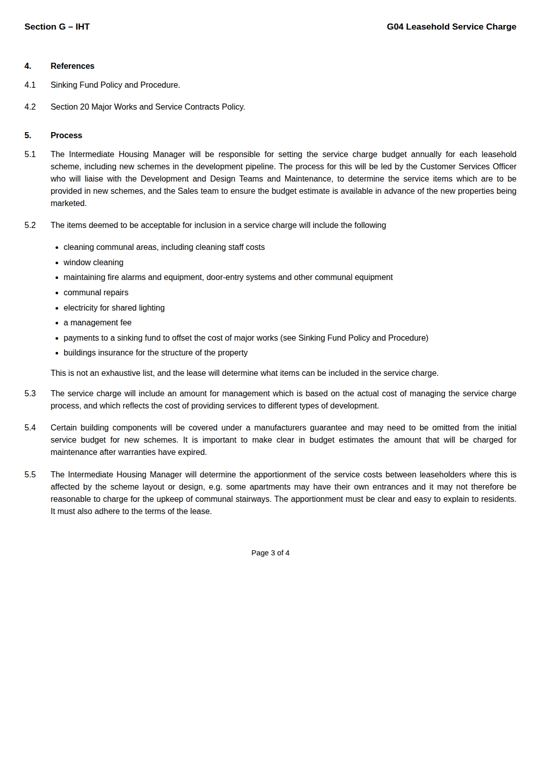Section G – IHT G04 Leasehold Service Charge
4. References
4.1 Sinking Fund Policy and Procedure.
4.2 Section 20 Major Works and Service Contracts Policy.
5. Process
5.1 The Intermediate Housing Manager will be responsible for setting the service charge budget annually for each leasehold scheme, including new schemes in the development pipeline. The process for this will be led by the Customer Services Officer who will liaise with the Development and Design Teams and Maintenance, to determine the service items which are to be provided in new schemes, and the Sales team to ensure the budget estimate is available in advance of the new properties being marketed.
5.2 The items deemed to be acceptable for inclusion in a service charge will include the following
cleaning communal areas, including cleaning staff costs
window cleaning
maintaining fire alarms and equipment, door-entry systems and other communal equipment
communal repairs
electricity for shared lighting
a management fee
payments to a sinking fund to offset the cost of major works (see Sinking Fund Policy and Procedure)
buildings insurance for the structure of the property
This is not an exhaustive list, and the lease will determine what items can be included in the service charge.
5.3 The service charge will include an amount for management which is based on the actual cost of managing the service charge process, and which reflects the cost of providing services to different types of development.
5.4 Certain building components will be covered under a manufacturers guarantee and may need to be omitted from the initial service budget for new schemes. It is important to make clear in budget estimates the amount that will be charged for maintenance after warranties have expired.
5.5 The Intermediate Housing Manager will determine the apportionment of the service costs between leaseholders where this is affected by the scheme layout or design, e.g. some apartments may have their own entrances and it may not therefore be reasonable to charge for the upkeep of communal stairways. The apportionment must be clear and easy to explain to residents. It must also adhere to the terms of the lease.
Page 3 of 4